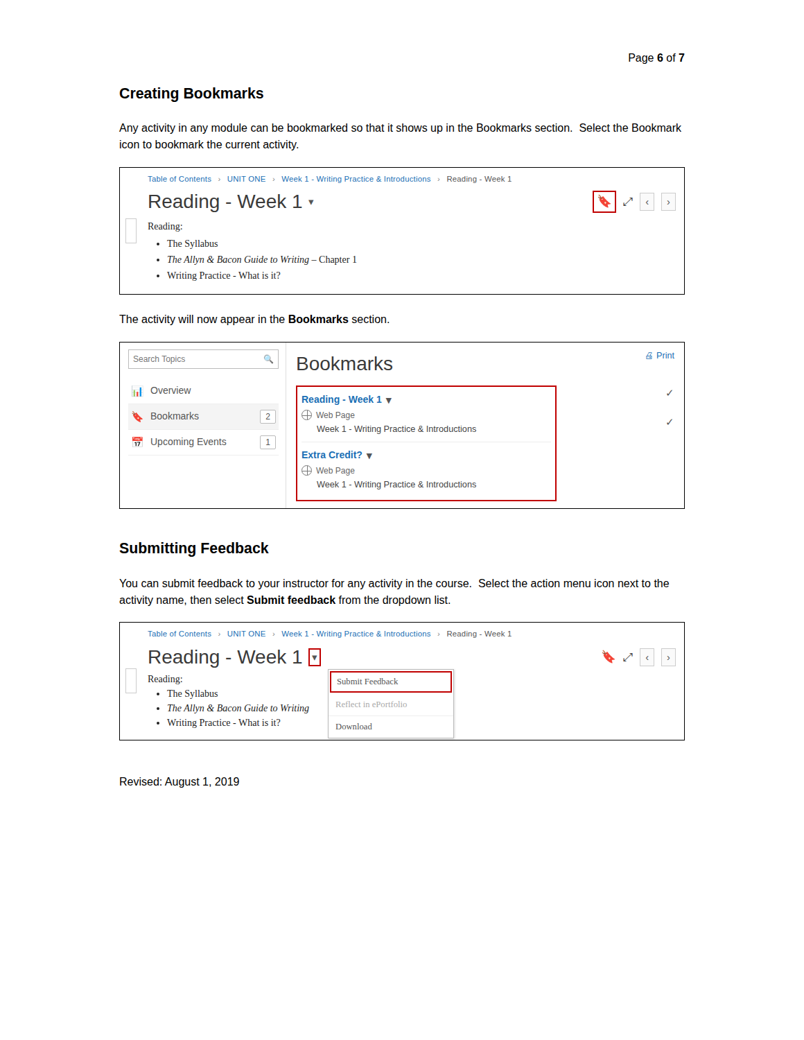Page 6 of 7
Creating Bookmarks
Any activity in any module can be bookmarked so that it shows up in the Bookmarks section. Select the Bookmark icon to bookmark the current activity.
Table of Contents › UNIT ONE › Week 1 - Writing Practice & Introductions › Reading - Week 1
Reading - Week 1 ▾
🔖 ⤢ ‹ ›
Reading:
The Syllabus
The Allyn & Bacon Guide to Writing – Chapter 1
Writing Practice - What is it?
The activity will now appear in the Bookmarks section.
Search Topics🔍
📊Overview
🔖Bookmarks 2
📅Upcoming Events 1
Bookmarks
🖨 Print
Reading - Week 1 ▾
Web Page
Week 1 - Writing Practice & Introductions
Extra Credit? ▾
Web Page
Week 1 - Writing Practice & Introductions
✓
✓
Submitting Feedback
You can submit feedback to your instructor for any activity in the course. Select the action menu icon next to the activity name, then select Submit feedback from the dropdown list.
Table of Contents › UNIT ONE › Week 1 - Writing Practice & Introductions › Reading - Week 1
Reading - Week 1 ▾
🔖 ⤢ ‹ ›
Reading:
The Syllabus
The Allyn & Bacon Guide to Writing
Writing Practice - What is it?
Submit Feedback
Reflect in ePortfolio
Download
Revised: August 1, 2019